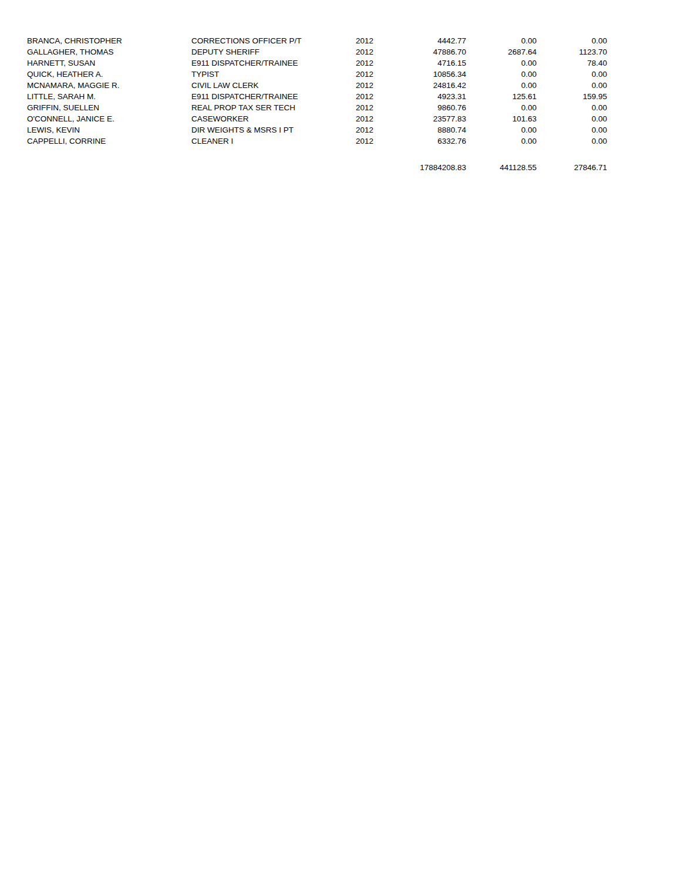| BRANCA, CHRISTOPHER | CORRECTIONS OFFICER P/T | 2012 | 4442.77 | 0.00 | 0.00 |
| GALLAGHER, THOMAS | DEPUTY SHERIFF | 2012 | 47886.70 | 2687.64 | 1123.70 |
| HARNETT, SUSAN | E911 DISPATCHER/TRAINEE | 2012 | 4716.15 | 0.00 | 78.40 |
| QUICK, HEATHER A. | TYPIST | 2012 | 10856.34 | 0.00 | 0.00 |
| MCNAMARA, MAGGIE R. | CIVIL LAW CLERK | 2012 | 24816.42 | 0.00 | 0.00 |
| LITTLE, SARAH M. | E911 DISPATCHER/TRAINEE | 2012 | 4923.31 | 125.61 | 159.95 |
| GRIFFIN, SUELLEN | REAL PROP TAX SER TECH | 2012 | 9860.76 | 0.00 | 0.00 |
| O'CONNELL, JANICE E. | CASEWORKER | 2012 | 23577.83 | 101.63 | 0.00 |
| LEWIS, KEVIN | DIR WEIGHTS & MSRS I PT | 2012 | 8880.74 | 0.00 | 0.00 |
| CAPPELLI, CORRINE | CLEANER I | 2012 | 6332.76 | 0.00 | 0.00 |
| | | | 17884208.83 | 441128.55 | 27846.71 |